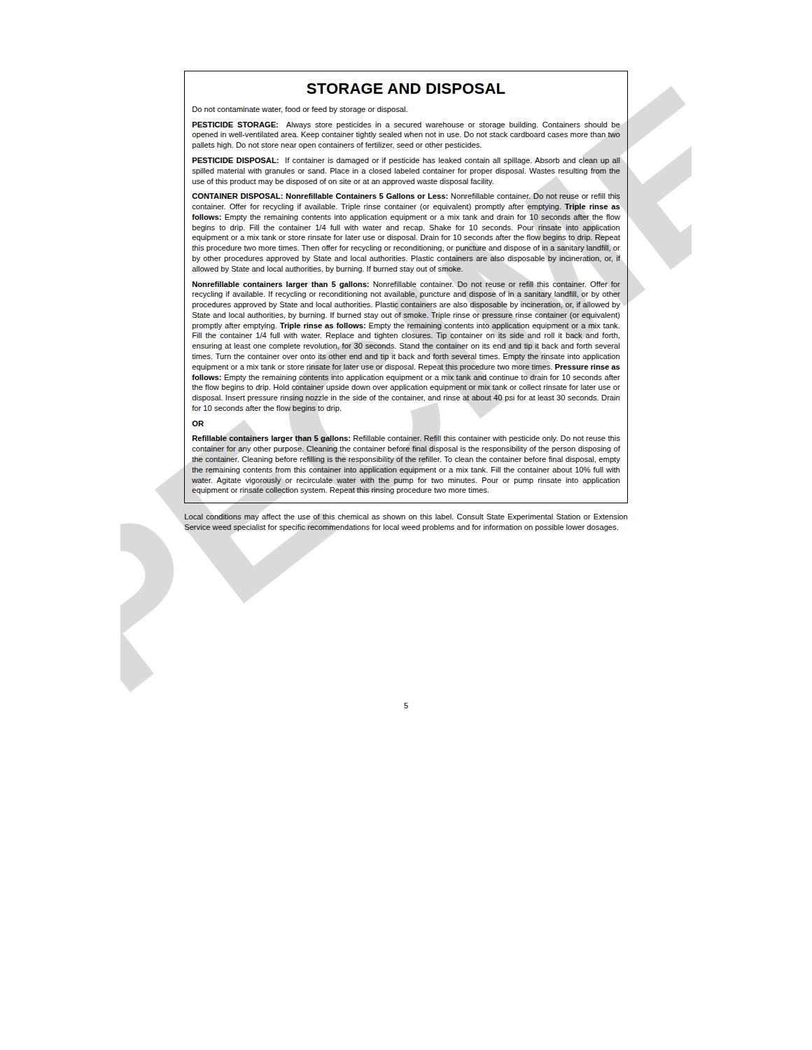SPECIMEN
STORAGE AND DISPOSAL
Do not contaminate water, food or feed by storage or disposal.
PESTICIDE STORAGE: Always store pesticides in a secured warehouse or storage building. Containers should be opened in well-ventilated area. Keep container tightly sealed when not in use. Do not stack cardboard cases more than two pallets high. Do not store near open containers of fertilizer, seed or other pesticides.
PESTICIDE DISPOSAL: If container is damaged or if pesticide has leaked contain all spillage. Absorb and clean up all spilled material with granules or sand. Place in a closed labeled container for proper disposal. Wastes resulting from the use of this product may be disposed of on site or at an approved waste disposal facility.
CONTAINER DISPOSAL: Nonrefillable Containers 5 Gallons or Less: Nonrefillable container. Do not reuse or refill this container. Offer for recycling if available. Triple rinse container (or equivalent) promptly after emptying. Triple rinse as follows: Empty the remaining contents into application equipment or a mix tank and drain for 10 seconds after the flow begins to drip. Fill the container 1/4 full with water and recap. Shake for 10 seconds. Pour rinsate into application equipment or a mix tank or store rinsate for later use or disposal. Drain for 10 seconds after the flow begins to drip. Repeat this procedure two more times. Then offer for recycling or reconditioning, or puncture and dispose of in a sanitary landfill, or by other procedures approved by State and local authorities. Plastic containers are also disposable by incineration, or, if allowed by State and local authorities, by burning. If burned stay out of smoke.
Nonrefillable containers larger than 5 gallons: Nonrefillable container. Do not reuse or refill this container. Offer for recycling if available. If recycling or reconditioning not available, puncture and dispose of in a sanitary landfill, or by other procedures approved by State and local authorities. Plastic containers are also disposable by incineration, or, if allowed by State and local authorities, by burning. If burned stay out of smoke. Triple rinse or pressure rinse container (or equivalent) promptly after emptying. Triple rinse as follows: Empty the remaining contents into application equipment or a mix tank. Fill the container 1/4 full with water. Replace and tighten closures. Tip container on its side and roll it back and forth, ensuring at least one complete revolution, for 30 seconds. Stand the container on its end and tip it back and forth several times. Turn the container over onto its other end and tip it back and forth several times. Empty the rinsate into application equipment or a mix tank or store rinsate for later use or disposal. Repeat this procedure two more times. Pressure rinse as follows: Empty the remaining contents into application equipment or a mix tank and continue to drain for 10 seconds after the flow begins to drip. Hold container upside down over application equipment or mix tank or collect rinsate for later use or disposal. Insert pressure rinsing nozzle in the side of the container, and rinse at about 40 psi for at least 30 seconds. Drain for 10 seconds after the flow begins to drip.
OR
Refillable containers larger than 5 gallons: Refillable container. Refill this container with pesticide only. Do not reuse this container for any other purpose. Cleaning the container before final disposal is the responsibility of the person disposing of the container. Cleaning before refilling is the responsibility of the refiller. To clean the container before final disposal, empty the remaining contents from this container into application equipment or a mix tank. Fill the container about 10% full with water. Agitate vigorously or recirculate water with the pump for two minutes. Pour or pump rinsate into application equipment or rinsate collection system. Repeat this rinsing procedure two more times.
Local conditions may affect the use of this chemical as shown on this label. Consult State Experimental Station or Extension Service weed specialist for specific recommendations for local weed problems and for information on possible lower dosages.
5